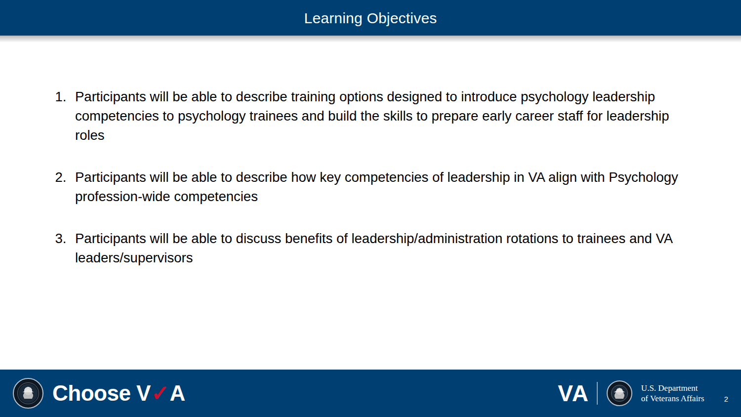Learning Objectives
Participants will be able to describe training options designed to introduce psychology leadership competencies to psychology trainees and build the skills to prepare early career staff for leadership roles
Participants will be able to describe how key competencies of leadership in VA align with Psychology profession-wide competencies
Participants will be able to discuss benefits of leadership/administration rotations to trainees and VA leaders/supervisors
Choose V✓A
VA
U.S. Department
of Veterans Affairs
2